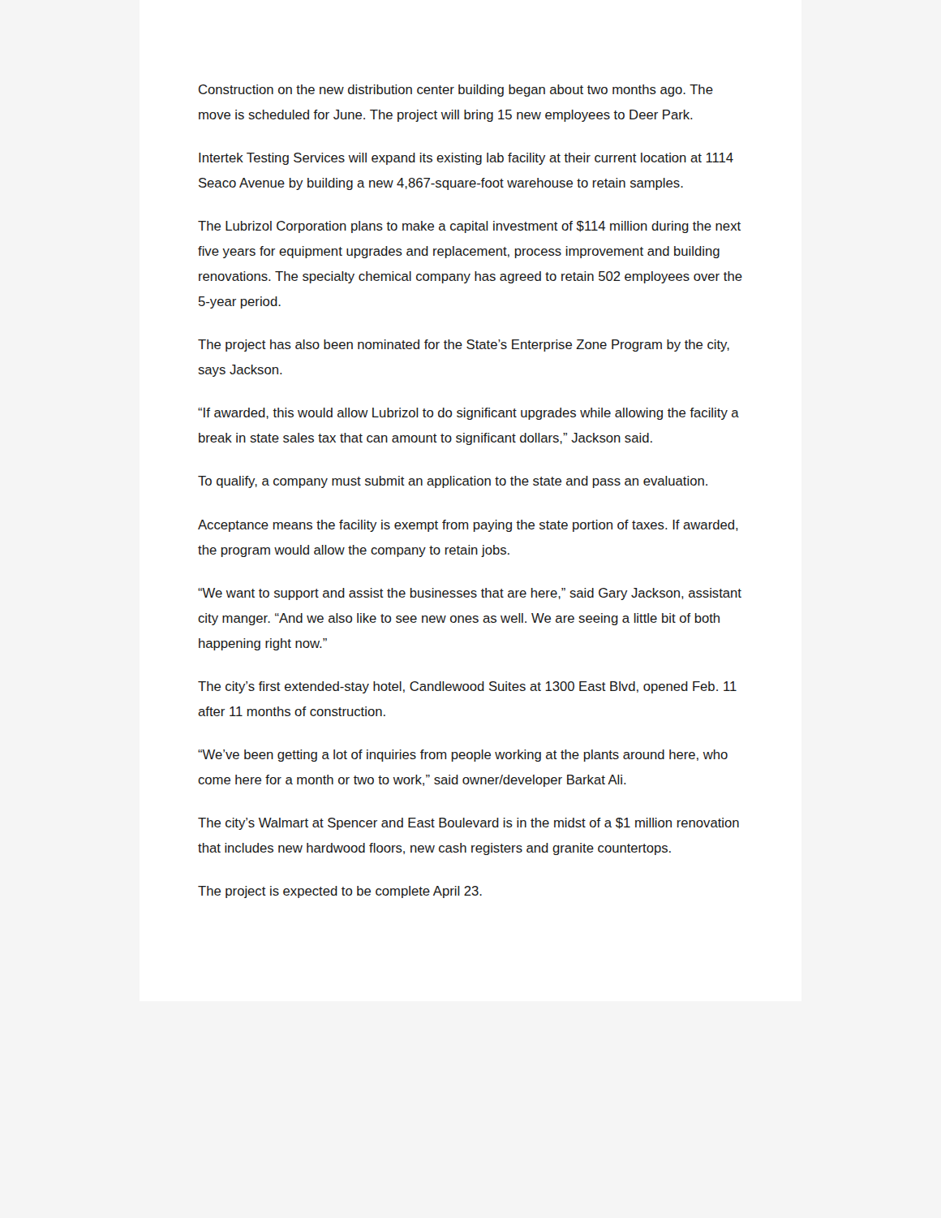Construction on the new distribution center building began about two months ago. The move is scheduled for June. The project will bring 15 new employees to Deer Park.
Intertek Testing Services will expand its existing lab facility at their current location at 1114 Seaco Avenue by building a new 4,867-square-foot warehouse to retain samples.
The Lubrizol Corporation plans to make a capital investment of $114 million during the next five years for equipment upgrades and replacement, process improvement and building renovations. The specialty chemical company has agreed to retain 502 employees over the 5-year period.
The project has also been nominated for the State’s Enterprise Zone Program by the city, says Jackson.
“If awarded, this would allow Lubrizol to do significant upgrades while allowing the facility a break in state sales tax that can amount to significant dollars,” Jackson said.
To qualify, a company must submit an application to the state and pass an evaluation.
Acceptance means the facility is exempt from paying the state portion of taxes. If awarded, the program would allow the company to retain jobs.
“We want to support and assist the businesses that are here,” said Gary Jackson, assistant city manger. “And we also like to see new ones as well. We are seeing a little bit of both happening right now.”
The city’s first extended-stay hotel, Candlewood Suites at 1300 East Blvd, opened Feb. 11 after 11 months of construction.
“We’ve been getting a lot of inquiries from people working at the plants around here, who come here for a month or two to work,” said owner/developer Barkat Ali.
The city’s Walmart at Spencer and East Boulevard is in the midst of a $1 million renovation that includes new hardwood floors, new cash registers and granite countertops.
The project is expected to be complete April 23.